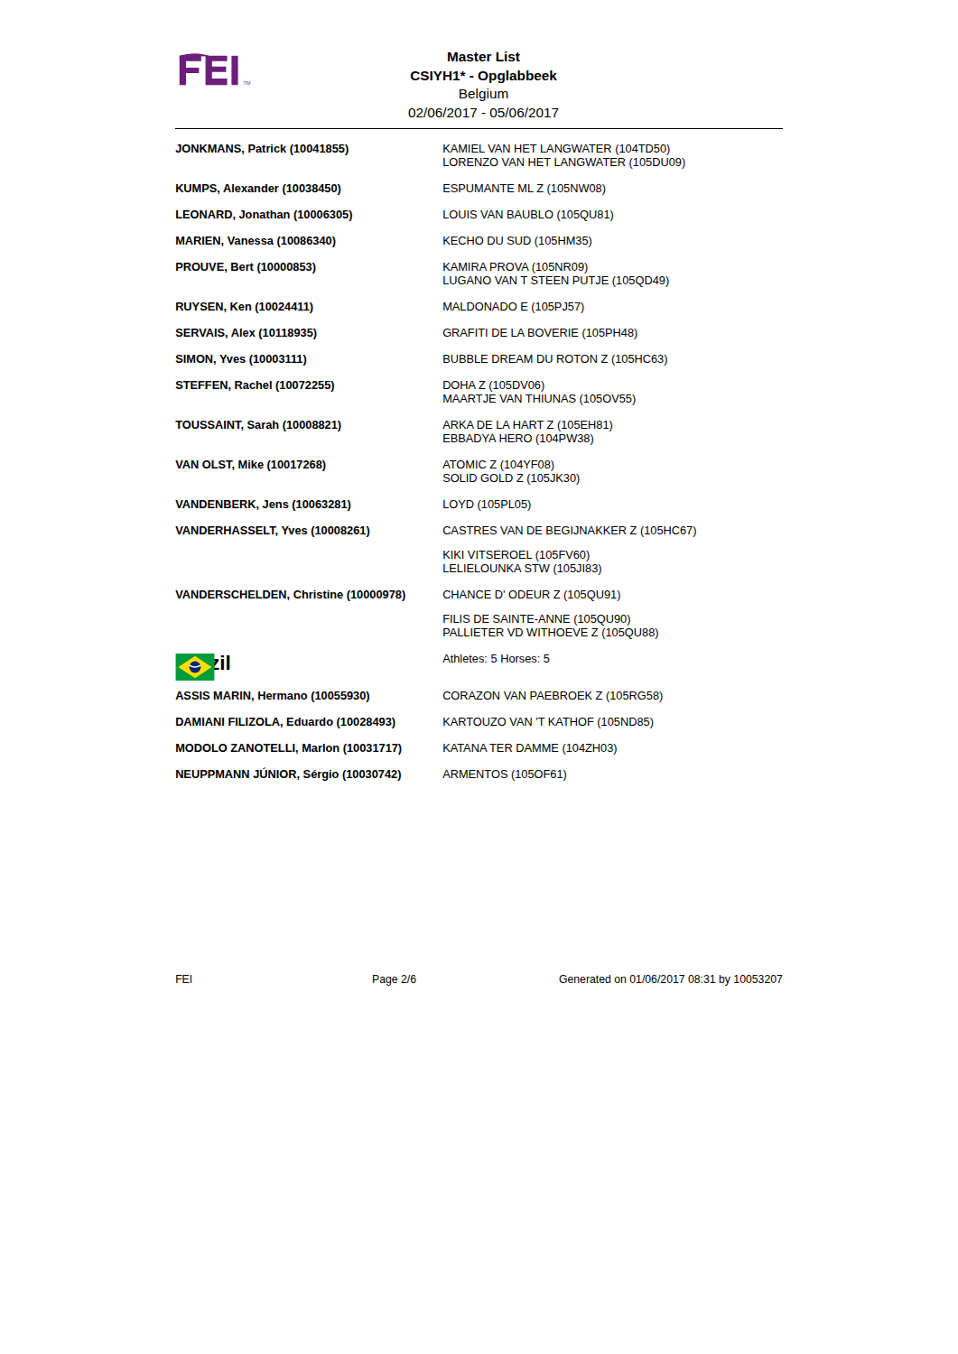TM
Master List
CSIYH1* - Opglabbeek
Belgium
02/06/2017 - 05/06/2017
| JONKMANS, Patrick (10041855) | KAMIEL VAN HET LANGWATER (104TD50) LORENZO VAN HET LANGWATER (105DU09) |
| KUMPS, Alexander (10038450) | ESPUMANTE ML Z (105NW08) |
| LEONARD, Jonathan (10006305) | LOUIS VAN BAUBLO (105QU81) |
| MARIEN, Vanessa (10086340) | KECHO DU SUD (105HM35) |
| PROUVE, Bert (10000853) | KAMIRA PROVA (105NR09) LUGANO VAN T STEEN PUTJE (105QD49) |
| RUYSEN, Ken (10024411) | MALDONADO E (105PJ57) |
| SERVAIS, Alex (10118935) | GRAFITI DE LA BOVERIE (105PH48) |
| SIMON, Yves (10003111) | BUBBLE DREAM DU ROTON Z (105HC63) |
| STEFFEN, Rachel (10072255) | DOHA Z (105DV06) MAARTJE VAN THIUNAS (105OV55) |
| TOUSSAINT, Sarah (10008821) | ARKA DE LA HART Z (105EH81) EBBADYA HERO (104PW38) |
| VAN OLST, Mike (10017268) | ATOMIC Z (104YF08) SOLID GOLD Z (105JK30) |
| VANDENBERK, Jens (10063281) | LOYD (105PL05) |
| VANDERHASSELT, Yves (10008261) | CASTRES VAN DE BEGIJNAKKER Z (105HC67) KIKI VITSEROEL (105FV60) LELIELOUNKA STW (105JI83) |
| VANDERSCHELDEN, Christine (10000978) | CHANCE D' ODEUR Z (105QU91) FILIS DE SAINTE-ANNE (105QU90) PALLIETER VD WITHOEVE Z (105QU88) |
| Brazil | Athletes: 5 Horses: 5 |
| ASSIS MARIN, Hermano (10055930) | CORAZON VAN PAEBROEK Z (105RG58) |
| DAMIANI FILIZOLA, Eduardo (10028493) | KARTOUZO VAN 'T KATHOF (105ND85) |
| MODOLO ZANOTELLI, Marlon (10031717) | KATANA TER DAMME (104ZH03) |
| NEUPPMANN JÚNIOR, Sérgio (10030742) | ARMENTOS (105OF61) |
FEI
Page 2/6
Generated on 01/06/2017 08:31 by 10053207